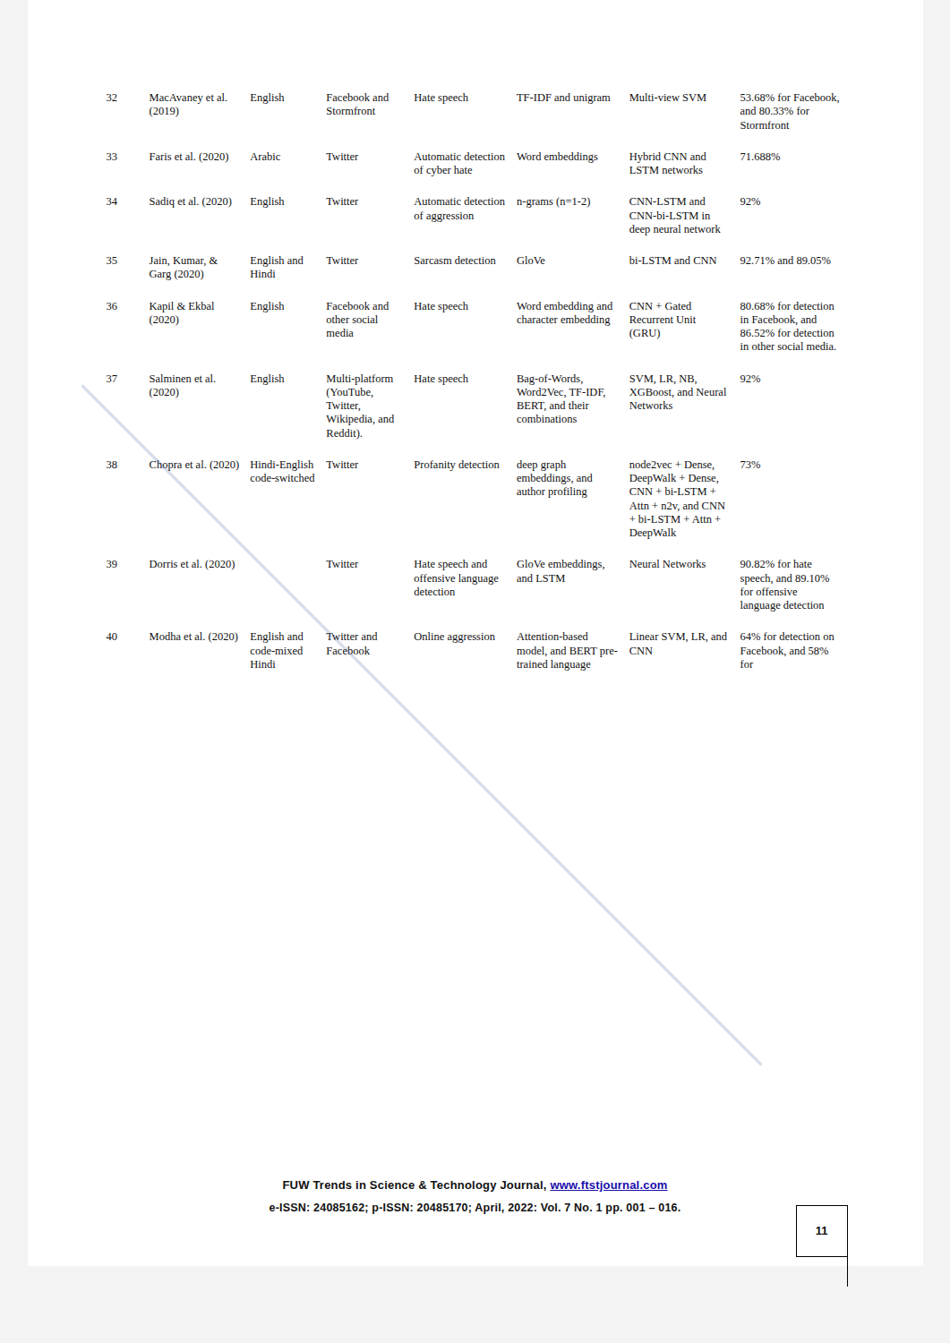| 32 | MacAvaney et al. (2019) | English | Facebook and Stormfront | Hate speech | TF-IDF and unigram | Multi-view SVM | 53.68% for Facebook, and 80.33% for Stormfront |
| 33 | Faris et al. (2020) | Arabic | Twitter | Automatic detection of cyber hate | Word embeddings | Hybrid CNN and LSTM networks | 71.688% |
| 34 | Sadiq et al. (2020) | English | Twitter | Automatic detection of aggression | n-grams (n=1-2) | CNN-LSTM and CNN-bi-LSTM in deep neural network | 92% |
| 35 | Jain, Kumar, & Garg (2020) | English and Hindi | Twitter | Sarcasm detection | GloVe | bi-LSTM and CNN | 92.71% and 89.05% |
| 36 | Kapil & Ekbal (2020) | English | Facebook and other social media | Hate speech | Word embedding and character embedding | CNN + Gated Recurrent Unit (GRU) | 80.68% for detection in Facebook, and 86.52% for detection in other social media. |
| 37 | Salminen et al. (2020) | English | Multi-platform (YouTube, Twitter, Wikipedia, and Reddit). | Hate speech | Bag-of-Words, Word2Vec, TF-IDF, BERT, and their combinations | SVM, LR, NB, XGBoost, and Neural Networks | 92% |
| 38 | Chopra et al. (2020) | Hindi-English code-switched | Twitter | Profanity detection | deep graph embeddings, and author profiling | node2vec + Dense, DeepWalk + Dense, CNN + bi-LSTM + Attn + n2v, and CNN + bi-LSTM + Attn + DeepWalk | 73% |
| 39 | Dorris et al. (2020) | | Twitter | Hate speech and offensive language detection | GloVe embeddings, and LSTM | Neural Networks | 90.82% for hate speech, and 89.10% for offensive language detection |
| 40 | Modha et al. (2020) | English and code-mixed Hindi | Twitter and Facebook | Online aggression | Attention-based model, and BERT pre-trained language | Linear SVM, LR, and CNN | 64% for detection on Facebook, and 58% for |
FUW Trends in Science & Technology Journal, www.ftstjournal.com
e-ISSN: 24085162; p-ISSN: 20485170; April, 2022: Vol. 7 No. 1 pp. 001 – 016.
11